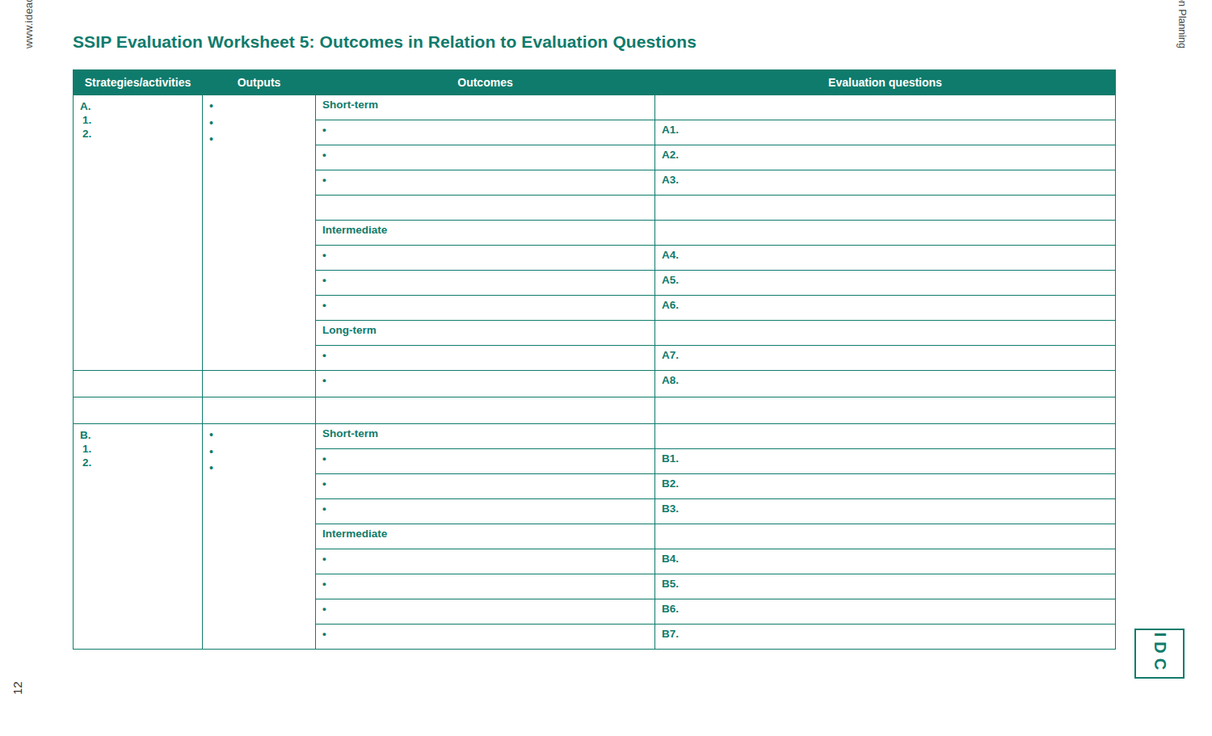www.ideadata.org
12
A Guide to SSIP Evaluation Planning
IDC
SSIP Evaluation Worksheet 5: Outcomes in Relation to Evaluation Questions
| Strategies/activities | Outputs | Outcomes | Evaluation questions |
| --- | --- | --- | --- |
| A. | | Short-term | |
| • | A1. |
| • | A2. |
| • | A3. |
| Intermediate | |
| • | A4. |
| • | A5. |
| • | A6. |
| Long-term | |
| • | A7. |
| | | • | A8. |
| B. | | Short-term | |
| • | B1. |
| • | B2. |
| • | B3. |
| Intermediate | |
| • | B4. |
| • | B5. |
| • | B6. |
| • | B7. |